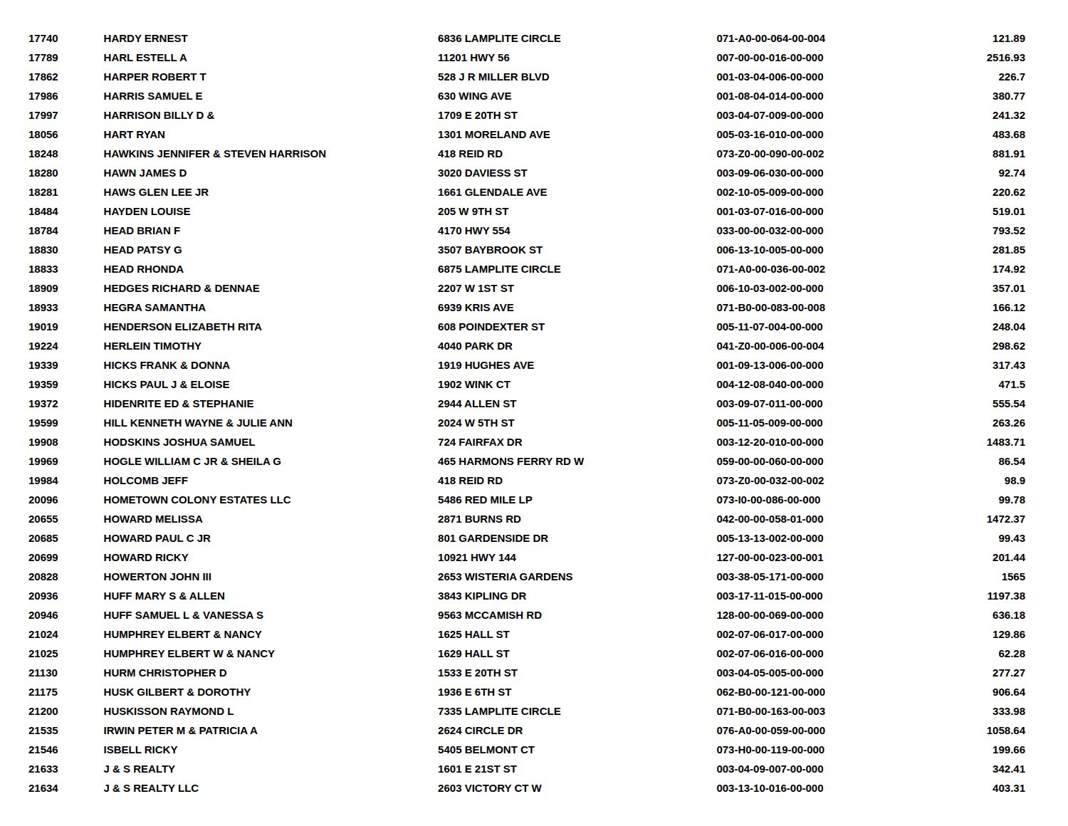| 17740 | HARDY ERNEST | 6836 LAMPLITE CIRCLE | 071-A0-00-064-00-004 | 121.89 |
| 17789 | HARL ESTELL A | 11201 HWY 56 | 007-00-00-016-00-000 | 2516.93 |
| 17862 | HARPER ROBERT T | 528 J R MILLER BLVD | 001-03-04-006-00-000 | 226.7 |
| 17986 | HARRIS SAMUEL E | 630 WING AVE | 001-08-04-014-00-000 | 380.77 |
| 17997 | HARRISON BILLY D & | 1709 E 20TH ST | 003-04-07-009-00-000 | 241.32 |
| 18056 | HART RYAN | 1301 MORELAND AVE | 005-03-16-010-00-000 | 483.68 |
| 18248 | HAWKINS JENNIFER & STEVEN HARRISON | 418 REID RD | 073-Z0-00-090-00-002 | 881.91 |
| 18280 | HAWN JAMES D | 3020 DAVIESS ST | 003-09-06-030-00-000 | 92.74 |
| 18281 | HAWS GLEN LEE JR | 1661 GLENDALE AVE | 002-10-05-009-00-000 | 220.62 |
| 18484 | HAYDEN LOUISE | 205 W 9TH ST | 001-03-07-016-00-000 | 519.01 |
| 18784 | HEAD BRIAN F | 4170 HWY 554 | 033-00-00-032-00-000 | 793.52 |
| 18830 | HEAD PATSY G | 3507 BAYBROOK ST | 006-13-10-005-00-000 | 281.85 |
| 18833 | HEAD RHONDA | 6875 LAMPLITE CIRCLE | 071-A0-00-036-00-002 | 174.92 |
| 18909 | HEDGES RICHARD & DENNAE | 2207 W 1ST ST | 006-10-03-002-00-000 | 357.01 |
| 18933 | HEGRA SAMANTHA | 6939 KRIS AVE | 071-B0-00-083-00-008 | 166.12 |
| 19019 | HENDERSON ELIZABETH RITA | 608 POINDEXTER ST | 005-11-07-004-00-000 | 248.04 |
| 19224 | HERLEIN TIMOTHY | 4040 PARK DR | 041-Z0-00-006-00-004 | 298.62 |
| 19339 | HICKS FRANK & DONNA | 1919 HUGHES AVE | 001-09-13-006-00-000 | 317.43 |
| 19359 | HICKS PAUL J & ELOISE | 1902 WINK CT | 004-12-08-040-00-000 | 471.5 |
| 19372 | HIDENRITE ED & STEPHANIE | 2944 ALLEN ST | 003-09-07-011-00-000 | 555.54 |
| 19599 | HILL KENNETH WAYNE & JULIE ANN | 2024 W 5TH ST | 005-11-05-009-00-000 | 263.26 |
| 19908 | HODSKINS JOSHUA SAMUEL | 724 FAIRFAX DR | 003-12-20-010-00-000 | 1483.71 |
| 19969 | HOGLE WILLIAM C JR & SHEILA G | 465 HARMONS FERRY RD W | 059-00-00-060-00-000 | 86.54 |
| 19984 | HOLCOMB JEFF | 418 REID RD | 073-Z0-00-032-00-002 | 98.9 |
| 20096 | HOMETOWN COLONY ESTATES LLC | 5486 RED MILE LP | 073-I0-00-086-00-000 | 99.78 |
| 20655 | HOWARD MELISSA | 2871 BURNS RD | 042-00-00-058-01-000 | 1472.37 |
| 20685 | HOWARD PAUL C JR | 801 GARDENSIDE DR | 005-13-13-002-00-000 | 99.43 |
| 20699 | HOWARD RICKY | 10921 HWY 144 | 127-00-00-023-00-001 | 201.44 |
| 20828 | HOWERTON JOHN III | 2653 WISTERIA GARDENS | 003-38-05-171-00-000 | 1565 |
| 20936 | HUFF MARY S & ALLEN | 3843 KIPLING DR | 003-17-11-015-00-000 | 1197.38 |
| 20946 | HUFF SAMUEL L & VANESSA S | 9563 MCCAMISH RD | 128-00-00-069-00-000 | 636.18 |
| 21024 | HUMPHREY ELBERT & NANCY | 1625 HALL ST | 002-07-06-017-00-000 | 129.86 |
| 21025 | HUMPHREY ELBERT W & NANCY | 1629 HALL ST | 002-07-06-016-00-000 | 62.28 |
| 21130 | HURM CHRISTOPHER D | 1533 E 20TH ST | 003-04-05-005-00-000 | 277.27 |
| 21175 | HUSK GILBERT & DOROTHY | 1936 E 6TH ST | 062-B0-00-121-00-000 | 906.64 |
| 21200 | HUSKISSON RAYMOND L | 7335 LAMPLITE CIRCLE | 071-B0-00-163-00-003 | 333.98 |
| 21535 | IRWIN PETER M & PATRICIA A | 2624 CIRCLE DR | 076-A0-00-059-00-000 | 1058.64 |
| 21546 | ISBELL RICKY | 5405 BELMONT CT | 073-H0-00-119-00-000 | 199.66 |
| 21633 | J & S REALTY | 1601 E 21ST ST | 003-04-09-007-00-000 | 342.41 |
| 21634 | J & S REALTY LLC | 2603 VICTORY CT W | 003-13-10-016-00-000 | 403.31 |